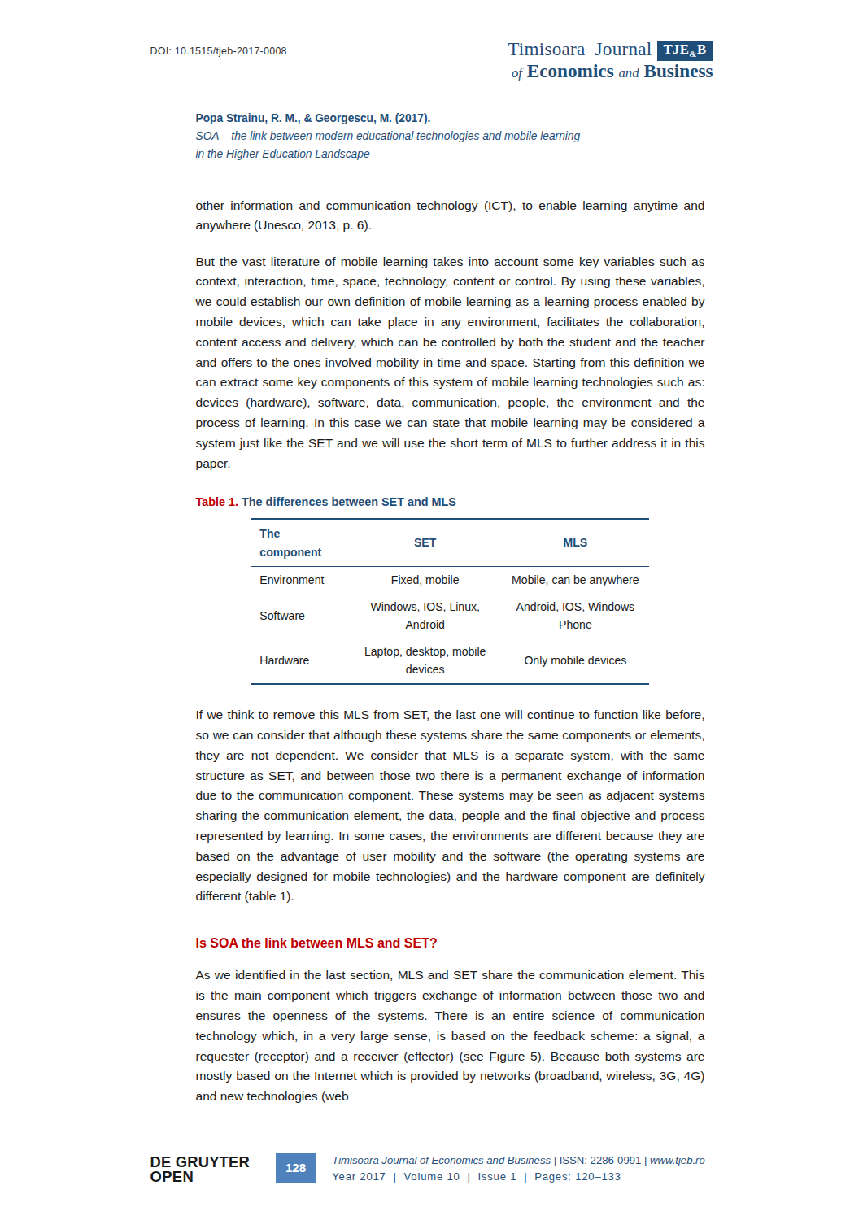DOI: 10.1515/tjeb-2017-0008
Timisoara JournalTJE&B
of Economics and Business
Popa Strainu, R. M., & Georgescu, M. (2017). SOA – the link between modern educational technologies and mobile learning
in the Higher Education Landscape
other information and communication technology (ICT), to enable learning anytime and anywhere (Unesco, 2013, p. 6).
But the vast literature of mobile learning takes into account some key variables such as context, interaction, time, space, technology, content or control. By using these variables, we could establish our own definition of mobile learning as a learning process enabled by mobile devices, which can take place in any environment, facilitates the collaboration, content access and delivery, which can be controlled by both the student and the teacher and offers to the ones involved mobility in time and space. Starting from this definition we can extract some key components of this system of mobile learning technologies such as: devices (hardware), software, data, communication, people, the environment and the process of learning. In this case we can state that mobile learning may be considered a system just like the SET and we will use the short term of MLS to further address it in this paper.
Table 1. The differences between SET and MLS
| The component | SET | MLS |
| --- | --- | --- |
| Environment | Fixed, mobile | Mobile, can be anywhere |
| Software | Windows, IOS, Linux, Android | Android, IOS, Windows Phone |
| Hardware | Laptop, desktop, mobile devices | Only mobile devices |
If we think to remove this MLS from SET, the last one will continue to function like before, so we can consider that although these systems share the same components or elements, they are not dependent. We consider that MLS is a separate system, with the same structure as SET, and between those two there is a permanent exchange of information due to the communication component. These systems may be seen as adjacent systems sharing the communication element, the data, people and the final objective and process represented by learning. In some cases, the environments are different because they are based on the advantage of user mobility and the software (the operating systems are especially designed for mobile technologies) and the hardware component are definitely different (table 1).
Is SOA the link between MLS and SET?
As we identified in the last section, MLS and SET share the communication element. This is the main component which triggers exchange of information between those two and ensures the openness of the systems. There is an entire science of communication technology which, in a very large sense, is based on the feedback scheme: a signal, a requester (receptor) and a receiver (effector) (see Figure 5). Because both systems are mostly based on the Internet which is provided by networks (broadband, wireless, 3G, 4G) and new technologies (web
DE GRUYTER
OPEN
128
Timisoara Journal of Economics and Business | ISSN: 2286-0991 | www.tjeb.ro
Year 2017 | Volume 10 | Issue 1 | Pages: 120–133